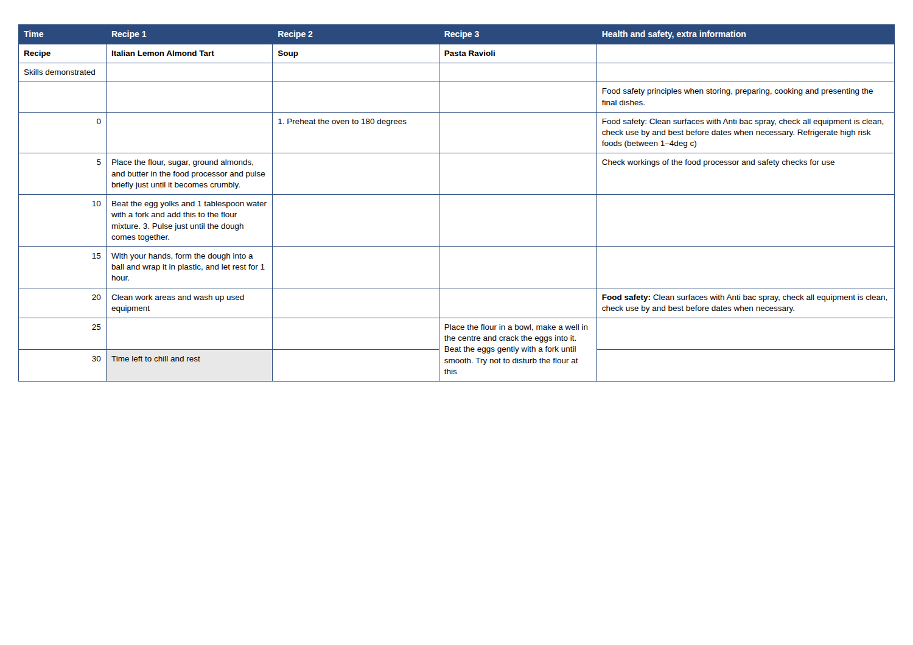| Time | Recipe 1 | Recipe 2 | Recipe 3 | Health and safety, extra information |
| --- | --- | --- | --- | --- |
| Recipe | Italian Lemon Almond Tart | Soup | Pasta Ravioli | |
| Skills demonstrated | | | | |
| | | | | Food safety principles when storing, preparing, cooking and presenting the final dishes. |
| 0 | | 1. Preheat the oven to 180 degrees | | Food safety: Clean surfaces with Anti bac spray, check all equipment is clean, check use by and best before dates when necessary. Refrigerate high risk foods (between 1–4deg c) |
| 5 | Place the flour, sugar, ground almonds, and butter in the food processor and pulse briefly just until it becomes crumbly. | | | Check workings of the food processor and safety checks for use |
| 10 | Beat the egg yolks and 1 tablespoon water with a fork and add this to the flour mixture. 3. Pulse just until the dough comes together. | | | |
| 15 | With your hands, form the dough into a ball and wrap it in plastic, and let rest for 1 hour. | | | |
| 20 | Clean work areas and wash up used equipment | | | Food safety: Clean surfaces with Anti bac spray, check all equipment is clean, check use by and best before dates when necessary. |
| 25 | | | Place the flour in a bowl, make a well in the centre and crack the eggs into it. Beat the eggs gently with a fork until smooth. Try not to disturb the flour at this | |
| 30 | Time left to chill and rest | | |